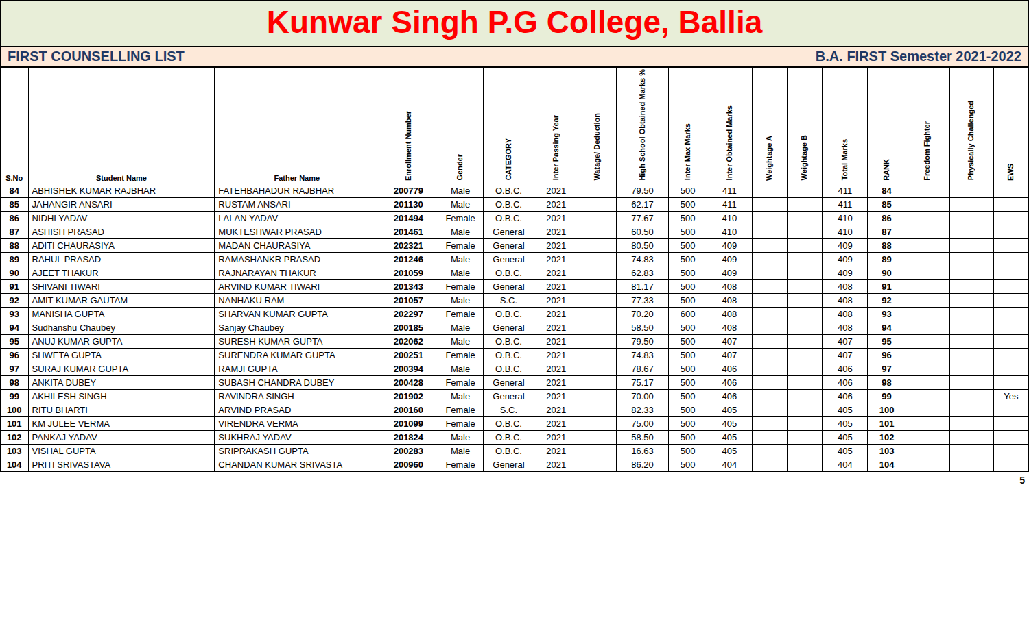Kunwar Singh P.G College, Ballia
FIRST COUNSELLING LIST
B.A. FIRST Semester 2021-2022
| S.No | Student Name | Father Name | Enrollment Number | Gender | CATEGORY | Inter Passing Year | Watage/ Deduction | High School Obtained Marks % | Inter Max Marks | Inter Obtained Marks | Weightage A | Weightage B | Total Marks | RANK | Freedom Fighter | Physically Challenged | EWS |
| --- | --- | --- | --- | --- | --- | --- | --- | --- | --- | --- | --- | --- | --- | --- | --- | --- | --- |
| 84 | ABHISHEK KUMAR RAJBHAR | FATEHBAHADUR RAJBHAR | 200779 | Male | O.B.C. | 2021 | | 79.50 | 500 | 411 | | | 411 | 84 | | | |
| 85 | JAHANGIR ANSARI | RUSTAM ANSARI | 201130 | Male | O.B.C. | 2021 | | 62.17 | 500 | 411 | | | 411 | 85 | | | |
| 86 | NIDHI YADAV | LALAN YADAV | 201494 | Female | O.B.C. | 2021 | | 77.67 | 500 | 410 | | | 410 | 86 | | | |
| 87 | ASHISH PRASAD | MUKTESHWAR PRASAD | 201461 | Male | General | 2021 | | 60.50 | 500 | 410 | | | 410 | 87 | | | |
| 88 | ADITI CHAURASIYA | MADAN CHAURASIYA | 202321 | Female | General | 2021 | | 80.50 | 500 | 409 | | | 409 | 88 | | | |
| 89 | RAHUL PRASAD | RAMASHANKR PRASAD | 201246 | Male | General | 2021 | | 74.83 | 500 | 409 | | | 409 | 89 | | | |
| 90 | AJEET THAKUR | RAJNARAYAN THAKUR | 201059 | Male | O.B.C. | 2021 | | 62.83 | 500 | 409 | | | 409 | 90 | | | |
| 91 | SHIVANI TIWARI | ARVIND KUMAR TIWARI | 201343 | Female | General | 2021 | | 81.17 | 500 | 408 | | | 408 | 91 | | | |
| 92 | AMIT KUMAR GAUTAM | NANHAKU RAM | 201057 | Male | S.C. | 2021 | | 77.33 | 500 | 408 | | | 408 | 92 | | | |
| 93 | MANISHA GUPTA | SHARVAN KUMAR GUPTA | 202297 | Female | O.B.C. | 2021 | | 70.20 | 600 | 408 | | | 408 | 93 | | | |
| 94 | Sudhanshu Chaubey | Sanjay Chaubey | 200185 | Male | General | 2021 | | 58.50 | 500 | 408 | | | 408 | 94 | | | |
| 95 | ANUJ KUMAR GUPTA | SURESH KUMAR GUPTA | 202062 | Male | O.B.C. | 2021 | | 79.50 | 500 | 407 | | | 407 | 95 | | | |
| 96 | SHWETA GUPTA | SURENDRA KUMAR GUPTA | 200251 | Female | O.B.C. | 2021 | | 74.83 | 500 | 407 | | | 407 | 96 | | | |
| 97 | SURAJ KUMAR GUPTA | RAMJI GUPTA | 200394 | Male | O.B.C. | 2021 | | 78.67 | 500 | 406 | | | 406 | 97 | | | |
| 98 | ANKITA DUBEY | SUBASH CHANDRA DUBEY | 200428 | Female | General | 2021 | | 75.17 | 500 | 406 | | | 406 | 98 | | | |
| 99 | AKHILESH SINGH | RAVINDRA SINGH | 201902 | Male | General | 2021 | | 70.00 | 500 | 406 | | | 406 | 99 | | | Yes |
| 100 | RITU BHARTI | ARVIND PRASAD | 200160 | Female | S.C. | 2021 | | 82.33 | 500 | 405 | | | 405 | 100 | | | |
| 101 | KM JULEE VERMA | VIRENDRA VERMA | 201099 | Female | O.B.C. | 2021 | | 75.00 | 500 | 405 | | | 405 | 101 | | | |
| 102 | PANKAJ YADAV | SUKHRAJ YADAV | 201824 | Male | O.B.C. | 2021 | | 58.50 | 500 | 405 | | | 405 | 102 | | | |
| 103 | VISHAL GUPTA | SRIPRAKASH GUPTA | 200283 | Male | O.B.C. | 2021 | | 16.63 | 500 | 405 | | | 405 | 103 | | | |
| 104 | PRITI SRIVASTAVA | CHANDAN KUMAR SRIVASTA | 200960 | Female | General | 2021 | | 86.20 | 500 | 404 | | | 404 | 104 | | | |
5